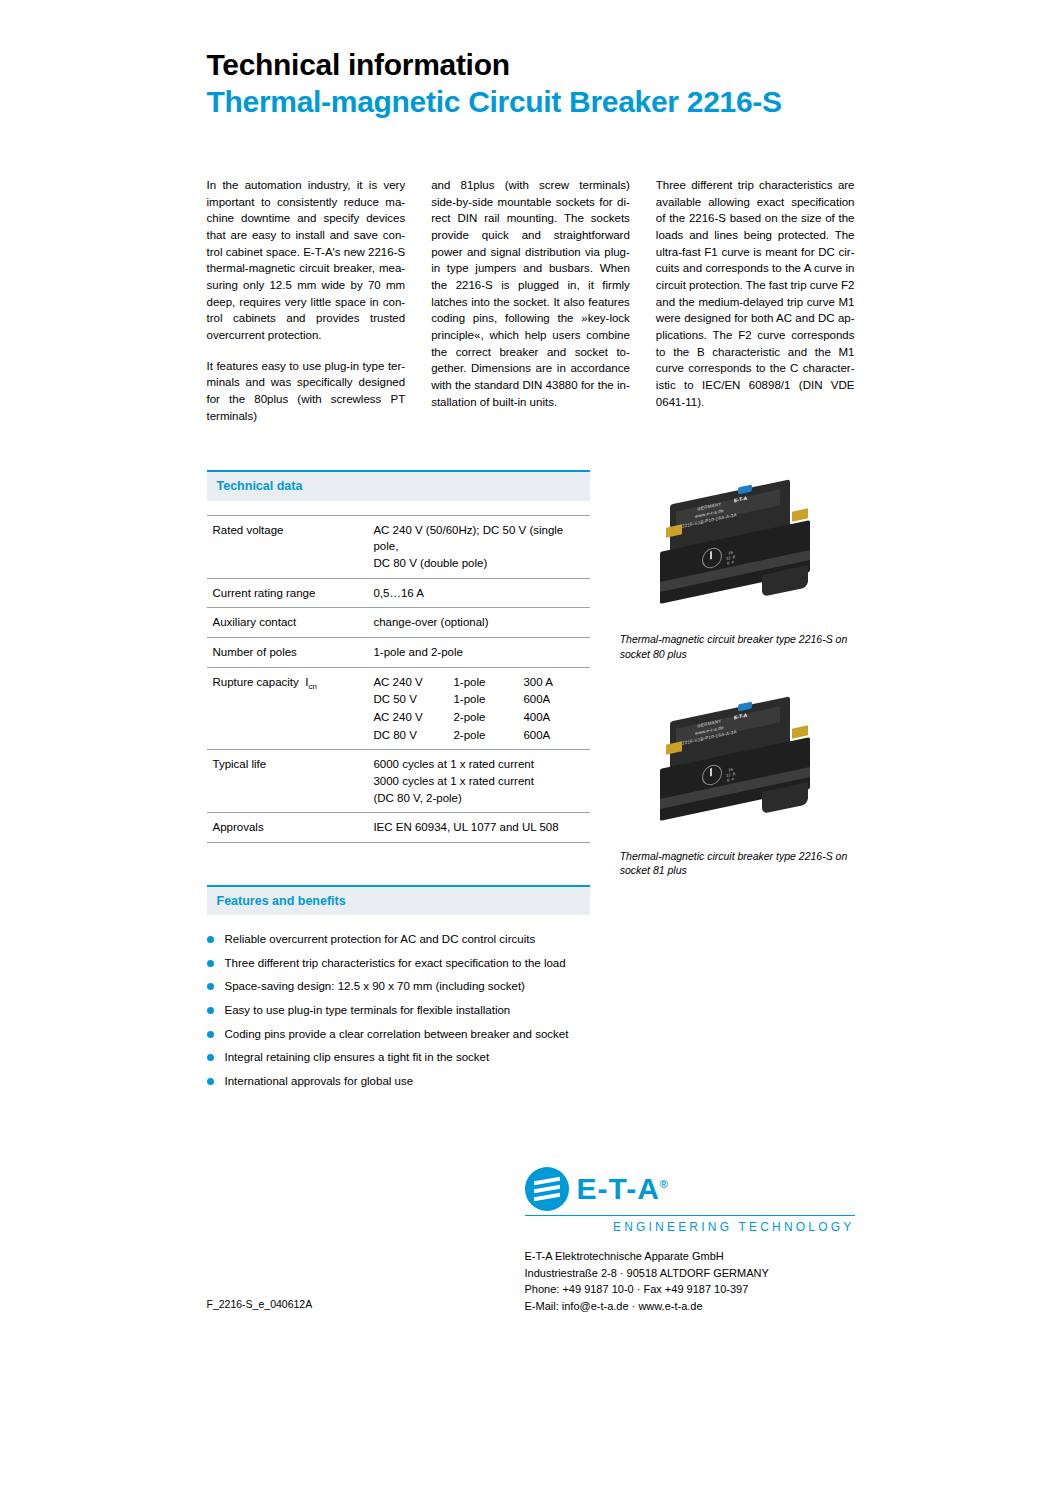Technical informationThermal-magnetic Circuit Breaker 2216-S
In the automation industry, it is very important to consistently reduce machine downtime and specify devices that are easy to install and save control cabinet space. E-T-A's new 2216-S thermal-magnetic circuit breaker, measuring only 12.5 mm wide by 70 mm deep, requires very little space in control cabinets and provides trusted overcurrent protection.
It features easy to use plug-in type terminals and was specifically designed for the 80plus (with screwless PT terminals)
and 81plus (with screw terminals) side-by-side mountable sockets for direct DIN rail mounting. The sockets provide quick and straightforward power and signal distribution via plug-in type jumpers and busbars. When the 2216-S is plugged in, it firmly latches into the socket. It also features coding pins, following the »key-lock principle«, which help users combine the correct breaker and socket together. Dimensions are in accordance with the standard DIN 43880 for the installation of built-in units.
Three different trip characteristics are available allowing exact specification of the 2216-S based on the size of the loads and lines being protected. The ultra-fast F1 curve is meant for DC circuits and corresponds to the A curve in circuit protection. The fast trip curve F2 and the medium-delayed trip curve M1 were designed for both AC and DC applications. The F2 curve corresponds to the B characteristic and the M1 curve corresponds to the C characteristic to IEC/EN 60898/1 (DIN VDE 0641-11).
Technical data
| Rated voltage | AC 240 V (50/60Hz); DC 50 V (single pole, DC 80 V (double pole) |
| Current rating range | 0,5…16 A |
| Auxiliary contact | change-over (optional) |
| Number of poles | 1-pole and 2-pole |
| Rupture capacity I cn | AC 240 V 1-pole 300 A DC 50 V 1-pole 600A AC 240 V 2-pole 400A DC 80 V 2-pole 600A |
| Typical life | 6000 cycles at 1 x rated current 3000 cycles at 1 x rated current (DC 80 V, 2-pole) |
| Approvals | IEC EN 60934, UL 1077 and UL 508 |
Features and benefits
Reliable overcurrent protection for AC and DC control circuits
Three different trip characteristics for exact specification to the load
Space-saving design: 12.5 x 90 x 70 mm (including socket)
Easy to use plug-in type terminals for flexible installation
Coding pins provide a clear correlation between breaker and socket
Integral retaining clip ensures a tight fit in the socket
International approvals for global use
E-T-A
GERMANY
www.e-t-a.de
2216-S1B-P10-16A-A-3A
16
12 8
6 4
Thermal-magnetic circuit breaker type 2216-S on socket 80 plus
E-T-A
GERMANY
www.e-t-a.de
2216-S1B-P10-16A-A-3A
16
12 8
6 4
Thermal-magnetic circuit breaker type 2216-S on socket 81 plus
F_2216-S_e_040612A
E-T-A®
ENGINEERING TECHNOLOGY
E-T-A Elektrotechnische Apparate GmbH
Industriestraße 2-8 · 90518 ALTDORF GERMANY
Phone: +49 9187 10-0 · Fax +49 9187 10-397
E-Mail: info@e-t-a.de · www.e-t-a.de